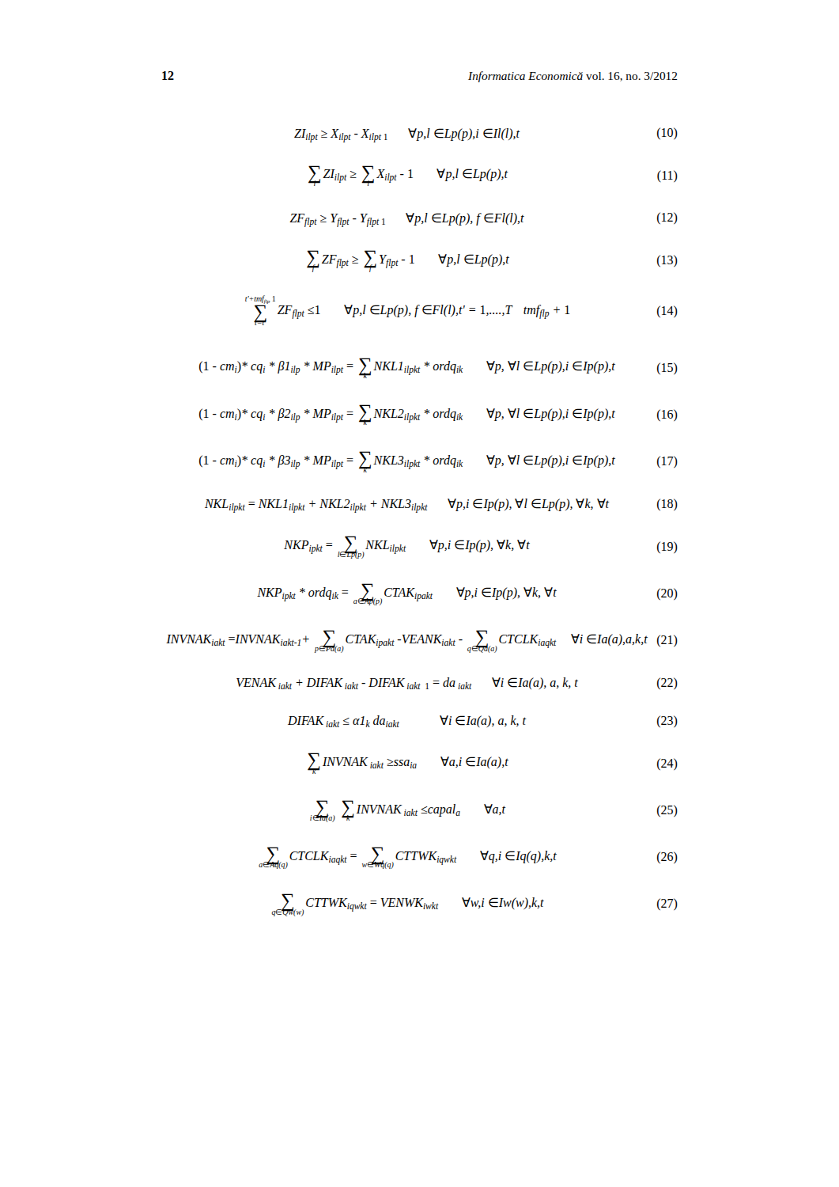12
Informatica Economică vol. 16, no. 3/2012
ZIilpt ≥ Xilpt - Xilpt 1 ∀p,l ∈Lp(p),i ∈Il(l),t
(10)
∑i ZIilpt ≥ ∑i Xilpt - 1 ∀p,l ∈Lp(p),t
(11)
ZFflpt ≥ Yflpt - Yflpt 1 ∀p,l ∈Lp(p), f ∈Fl(l),t
(12)
∑f ZFflpt ≥ ∑f Yflpt - 1 ∀p,l ∈Lp(p),t
(13)
t'+tmfflp 1∑t=t'ZFflpt ≤1 ∀p,l ∈Lp(p), f ∈Fl(l),t' = 1,....,T tmfflp + 1
(14)
(1 - cmi)* cqi * β1ilp * MPilpt = ∑k NKL1ilpkt * ordqik ∀p, ∀l ∈Lp(p),i ∈Ip(p),t
(15)
(1 - cmi)* cqi * β2ilp * MPilpt = ∑k NKL2ilpkt * ordqik ∀p, ∀l ∈Lp(p),i ∈Ip(p),t
(16)
(1 - cmi)* cqi * β3ilp * MPilpt = ∑k NKL3ilpkt * ordqik ∀p, ∀l ∈Lp(p),i ∈Ip(p),t
(17)
NKLilpkt = NKL1ilpkt + NKL2ilpkt + NKL3ilpkt ∀p,i ∈Ip(p), ∀l ∈Lp(p), ∀k, ∀t
(18)
NKPipkt = ∑l∈Lp(p) NKLilpkt ∀p,i ∈Ip(p), ∀k, ∀t
(19)
NKPipkt * ordqik = ∑a∈Ap(p) CTAKipakt ∀p,i ∈Ip(p), ∀k, ∀t
(20)
INVNAKiakt =INVNAKiakt-1+ ∑p∈Pa(a) CTAKipakt -VEANKiakt - ∑q∈Qa(a) CTCLKiaqkt ∀i ∈Ia(a),a,k,t
(21)
VENAK iakt + DIFAK iakt - DIFAK iakt 1 = da iakt ∀i ∈Ia(a), a, k, t
(22)
DIFAK iakt ≤ α1k daiakt ∀i ∈Ia(a), a, k, t
(23)
∑k INVNAK iakt ≥ssaia ∀a,i ∈Ia(a),t
(24)
∑i∈Ia(a) ∑k INVNAK iakt ≤capala ∀a,t
(25)
∑a∈Aq(q) CTCLKiaqkt = ∑w∈Wq(q) CTTWKiqwkt ∀q,i ∈Iq(q),k,t
(26)
∑q∈Qw(w) CTTWKiqwkt = VENWKiwkt ∀w,i ∈Iw(w),k,t
(27)